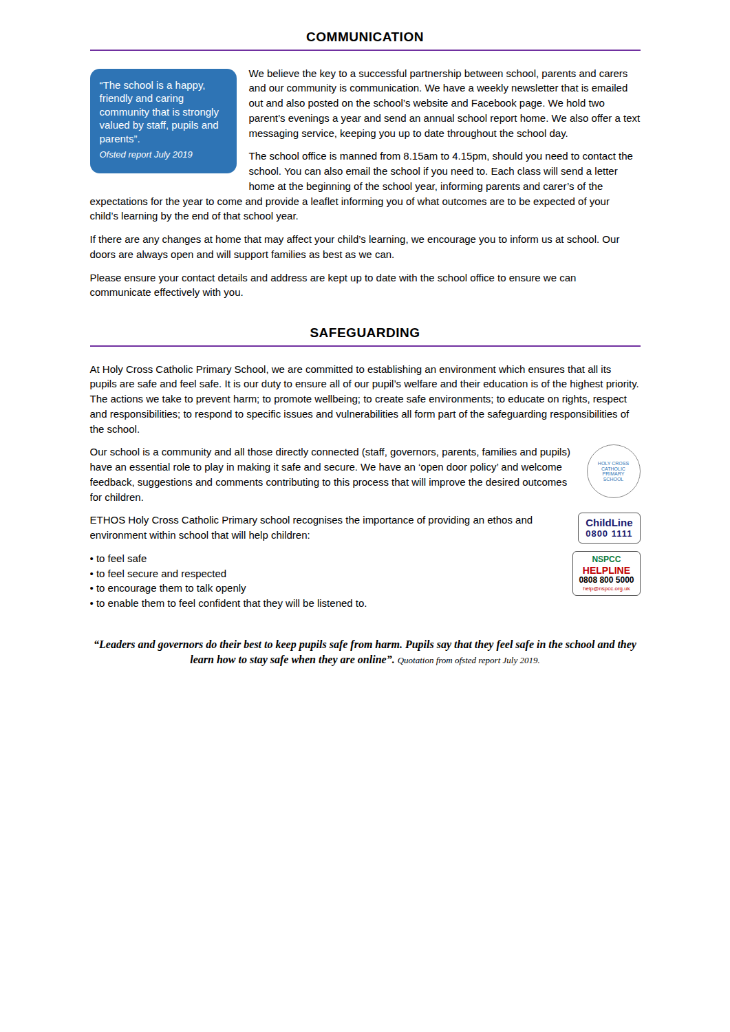COMMUNICATION
“The school is a happy, friendly and caring community that is strongly valued by staff, pupils and parents”. Ofsted report July 2019
We believe the key to a successful partnership between school, parents and carers and our community is communication. We have a weekly newsletter that is emailed out and also posted on the school’s website and Facebook page. We hold two parent’s evenings a year and send an annual school report home. We also offer a text messaging service, keeping you up to date throughout the school day.
The school office is manned from 8.15am to 4.15pm, should you need to contact the school. You can also email the school if you need to. Each class will send a letter home at the beginning of the school year, informing parents and carer’s of the expectations for the year to come and provide a leaflet informing you of what outcomes are to be expected of your child’s learning by the end of that school year.
If there are any changes at home that may affect your child’s learning, we encourage you to inform us at school. Our doors are always open and will support families as best as we can.
Please ensure your contact details and address are kept up to date with the school office to ensure we can communicate effectively with you.
SAFEGUARDING
At Holy Cross Catholic Primary School, we are committed to establishing an environment which ensures that all its pupils are safe and feel safe. It is our duty to ensure all of our pupil’s welfare and their education is of the highest priority. The actions we take to prevent harm; to promote wellbeing; to create safe environments; to educate on rights, respect and responsibilities; to respond to specific issues and vulnerabilities all form part of the safeguarding responsibilities of the school.
HOLY CROSS
CATHOLIC
PRIMARY
SCHOOL
Our school is a community and all those directly connected (staff, governors, parents, families and pupils) have an essential role to play in making it safe and secure. We have an ‘open door policy’ and welcome feedback, suggestions and comments contributing to this process that will improve the desired outcomes for children.
ChildLine0800 1111
ETHOS Holy Cross Catholic Primary school recognises the importance of providing an ethos and environment within school that will help children:
NSPCC
HELPLINE
0808 800 5000
help@nspcc.org.uk
to feel safe
to feel secure and respected
to encourage them to talk openly
to enable them to feel confident that they will be listened to.
“Leaders and governors do their best to keep pupils safe from harm. Pupils say that they feel safe in the school and they learn how to stay safe when they are online”. Quotation from ofsted report July 2019.